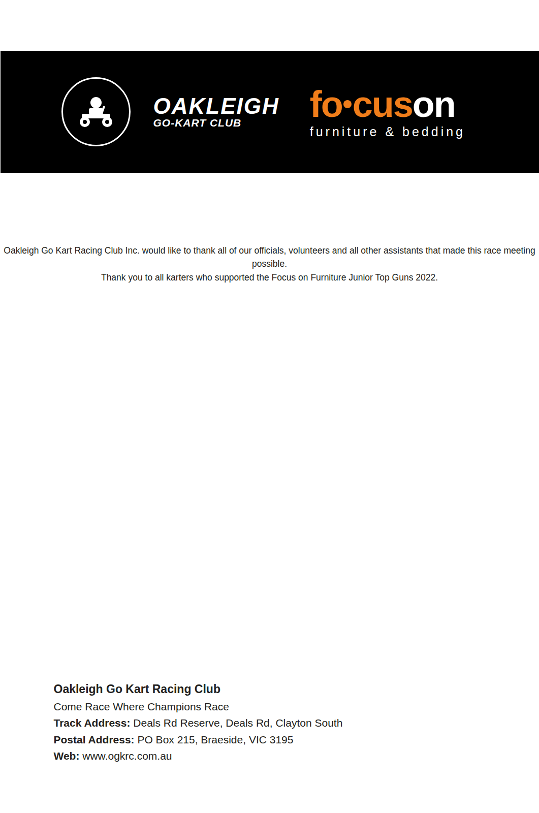OAKLEIGH
GO-KART CLUB
fo cus on
furniture & bedding
Oakleigh Go Kart Racing Club Inc. would like to thank all of our officials, volunteers and all other assistants that made this race meeting possible.
Thank you to all karters who supported the Focus on Furniture Junior Top Guns 2022.
Oakleigh Go Kart Racing Club
Come Race Where Champions Race
Track Address: Deals Rd Reserve, Deals Rd, Clayton South
Postal Address: PO Box 215, Braeside, VIC 3195
Web: www.ogkrc.com.au